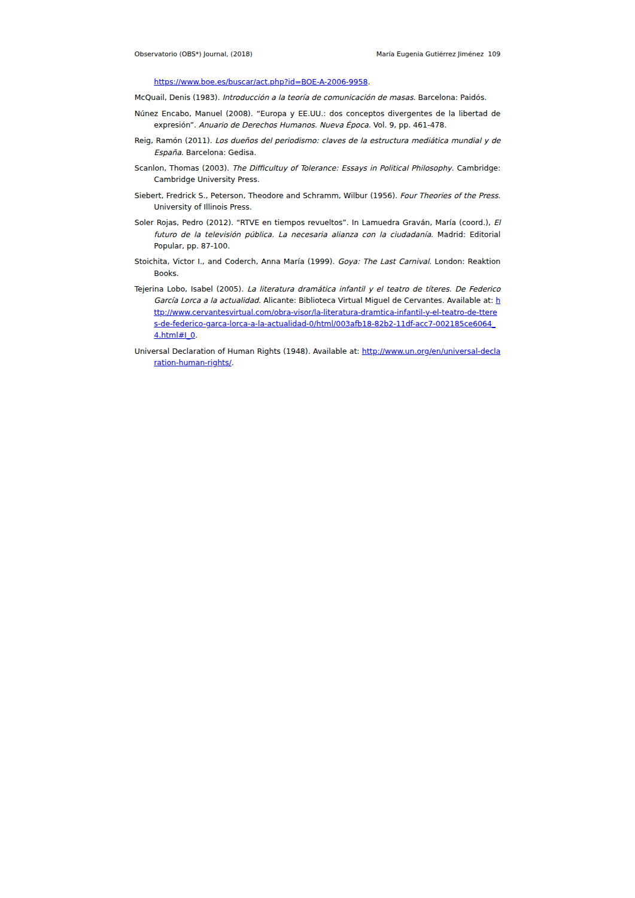Observatorio (OBS*) Journal, (2018) María Eugenia Gutiérrez Jiménez 109
https://www.boe.es/buscar/act.php?id=BOE-A-2006-9958.
McQuail, Denis (1983). Introducción a la teoría de comunicación de masas. Barcelona: Paidós.
Núnez Encabo, Manuel (2008). “Europa y EE.UU.: dos conceptos divergentes de la libertad de expresión”. Anuario de Derechos Humanos. Nueva Época. Vol. 9, pp. 461-478.
Reig, Ramón (2011). Los dueños del periodismo: claves de la estructura mediática mundial y de España. Barcelona: Gedisa.
Scanlon, Thomas (2003). The Difficultuy of Tolerance: Essays in Political Philosophy. Cambridge: Cambridge University Press.
Siebert, Fredrick S., Peterson, Theodore and Schramm, Wilbur (1956). Four Theories of the Press. University of Illinois Press.
Soler Rojas, Pedro (2012). “RTVE en tiempos revueltos”. In Lamuedra Graván, María (coord.), El futuro de la televisión pública. La necesaria alianza con la ciudadanía. Madrid: Editorial Popular, pp. 87-100.
Stoichita, Victor I., and Coderch, Anna María (1999). Goya: The Last Carnival. London: Reaktion Books.
Tejerina Lobo, Isabel (2005). La literatura dramática infantil y el teatro de títeres. De Federico García Lorca a la actualidad. Alicante: Biblioteca Virtual Miguel de Cervantes. Available at: http://www.cervantesvirtual.com/obra-visor/la-literatura-dramtica-infantil-y-el-teatro-de-tteres-de-federico-garca-lorca-a-la-actualidad-0/html/003afb18-82b2-11df-acc7-002185ce6064_4.html#I_0.
Universal Declaration of Human Rights (1948). Available at: http://www.un.org/en/universal-declaration-human-rights/.